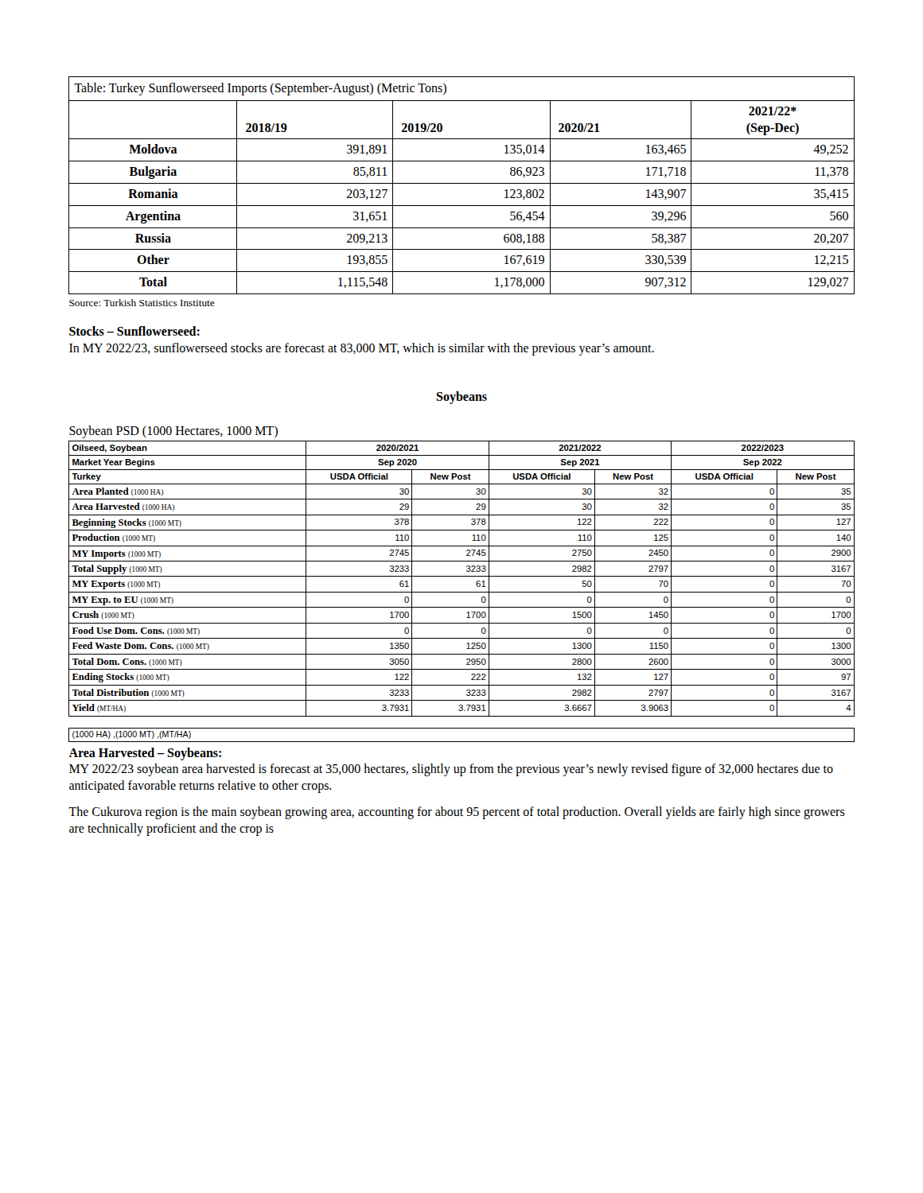Table: Turkey Sunflowerseed Imports (September-August) (Metric Tons)
| | 2018/19 | 2019/20 | 2020/21 | 2021/22* (Sep-Dec) |
| --- | --- | --- | --- | --- |
| Moldova | 391,891 | 135,014 | 163,465 | 49,252 |
| Bulgaria | 85,811 | 86,923 | 171,718 | 11,378 |
| Romania | 203,127 | 123,802 | 143,907 | 35,415 |
| Argentina | 31,651 | 56,454 | 39,296 | 560 |
| Russia | 209,213 | 608,188 | 58,387 | 20,207 |
| Other | 193,855 | 167,619 | 330,539 | 12,215 |
| Total | 1,115,548 | 1,178,000 | 907,312 | 129,027 |
Source: Turkish Statistics Institute
Stocks – Sunflowerseed:
In MY 2022/23, sunflowerseed stocks are forecast at 83,000 MT, which is similar with the previous year’s amount.
Soybeans
Soybean PSD (1000 Hectares, 1000 MT)
| Oilseed, Soybean | 2020/2021 | 2021/2022 | 2022/2023 |
| --- | --- | --- | --- |
| Market Year Begins | Sep 2020 | Sep 2021 | Sep 2022 |
| Turkey | USDA Official | New Post | USDA Official | New Post | USDA Official | New Post |
| Area Planted (1000 HA) | 30 | 30 | 30 | 32 | 0 | 35 |
| Area Harvested (1000 HA) | 29 | 29 | 30 | 32 | 0 | 35 |
| Beginning Stocks (1000 MT) | 378 | 378 | 122 | 222 | 0 | 127 |
| Production (1000 MT) | 110 | 110 | 110 | 125 | 0 | 140 |
| MY Imports (1000 MT) | 2745 | 2745 | 2750 | 2450 | 0 | 2900 |
| Total Supply (1000 MT) | 3233 | 3233 | 2982 | 2797 | 0 | 3167 |
| MY Exports (1000 MT) | 61 | 61 | 50 | 70 | 0 | 70 |
| MY Exp. to EU (1000 MT) | 0 | 0 | 0 | 0 | 0 | 0 |
| Crush (1000 MT) | 1700 | 1700 | 1500 | 1450 | 0 | 1700 |
| Food Use Dom. Cons. (1000 MT) | 0 | 0 | 0 | 0 | 0 | 0 |
| Feed Waste Dom. Cons. (1000 MT) | 1350 | 1250 | 1300 | 1150 | 0 | 1300 |
| Total Dom. Cons. (1000 MT) | 3050 | 2950 | 2800 | 2600 | 0 | 3000 |
| Ending Stocks (1000 MT) | 122 | 222 | 132 | 127 | 0 | 97 |
| Total Distribution (1000 MT) | 3233 | 3233 | 2982 | 2797 | 0 | 3167 |
| Yield (MT/HA) | 3.7931 | 3.7931 | 3.6667 | 3.9063 | 0 | 4 |
| (1000 HA) ,(1000 MT) ,(MT/HA) |
Area Harvested – Soybeans:
MY 2022/23 soybean area harvested is forecast at 35,000 hectares, slightly up from the previous year’s newly revised figure of 32,000 hectares due to anticipated favorable returns relative to other crops.
The Cukurova region is the main soybean growing area, accounting for about 95 percent of total production. Overall yields are fairly high since growers are technically proficient and the crop is